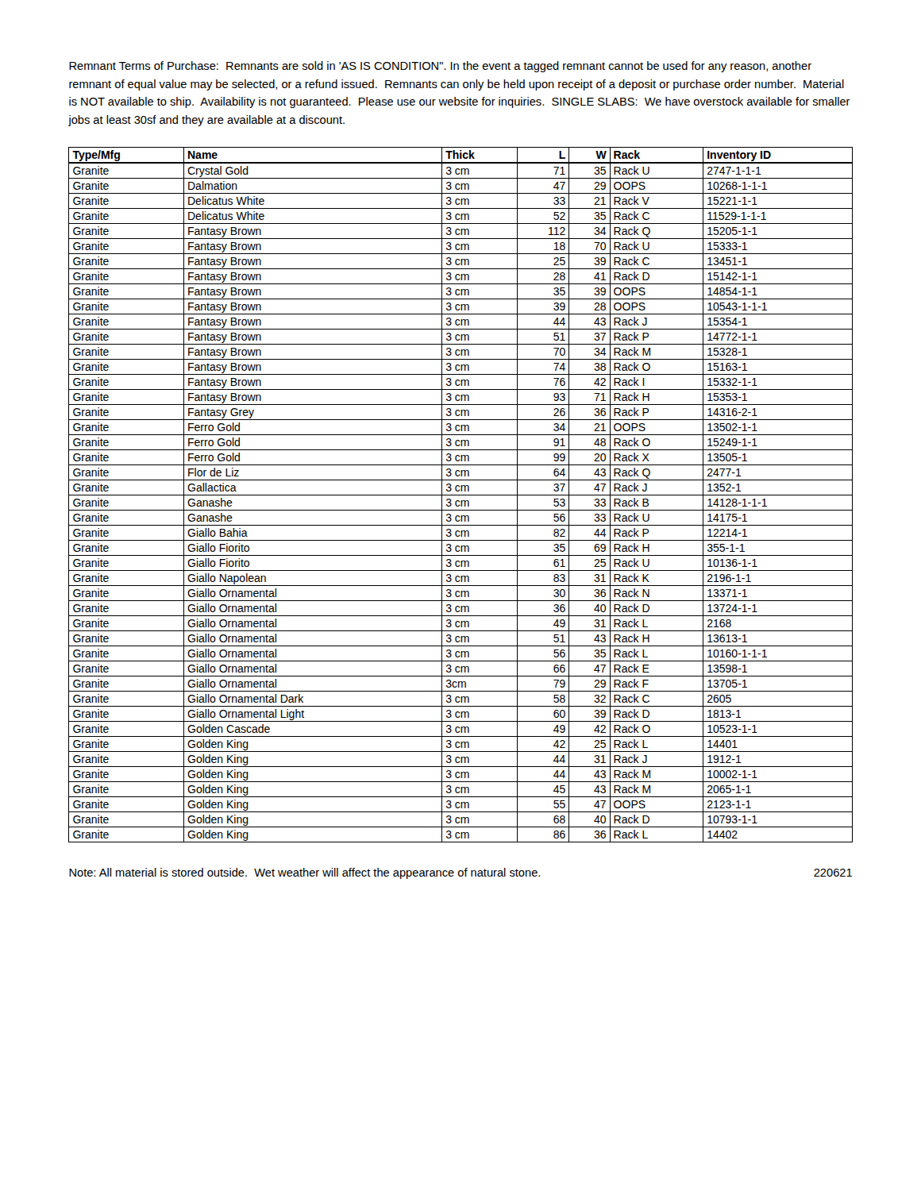Remnant Terms of Purchase: Remnants are sold in 'AS IS CONDITION". In the event a tagged remnant cannot be used for any reason, another remnant of equal value may be selected, or a refund issued. Remnants can only be held upon receipt of a deposit or purchase order number. Material is NOT available to ship. Availability is not guaranteed. Please use our website for inquiries. SINGLE SLABS: We have overstock available for smaller jobs at least 30sf and they are available at a discount.
| Type/Mfg | Name | Thick | L | W | Rack | Inventory ID |
| --- | --- | --- | --- | --- | --- | --- |
| Granite | Crystal Gold | 3 cm | 71 | 35 | Rack U | 2747-1-1-1 |
| Granite | Dalmation | 3 cm | 47 | 29 | OOPS | 10268-1-1-1 |
| Granite | Delicatus White | 3 cm | 33 | 21 | Rack V | 15221-1-1 |
| Granite | Delicatus White | 3 cm | 52 | 35 | Rack C | 11529-1-1-1 |
| Granite | Fantasy Brown | 3 cm | 112 | 34 | Rack Q | 15205-1-1 |
| Granite | Fantasy Brown | 3 cm | 18 | 70 | Rack U | 15333-1 |
| Granite | Fantasy Brown | 3 cm | 25 | 39 | Rack C | 13451-1 |
| Granite | Fantasy Brown | 3 cm | 28 | 41 | Rack D | 15142-1-1 |
| Granite | Fantasy Brown | 3 cm | 35 | 39 | OOPS | 14854-1-1 |
| Granite | Fantasy Brown | 3 cm | 39 | 28 | OOPS | 10543-1-1-1 |
| Granite | Fantasy Brown | 3 cm | 44 | 43 | Rack J | 15354-1 |
| Granite | Fantasy Brown | 3 cm | 51 | 37 | Rack P | 14772-1-1 |
| Granite | Fantasy Brown | 3 cm | 70 | 34 | Rack M | 15328-1 |
| Granite | Fantasy Brown | 3 cm | 74 | 38 | Rack O | 15163-1 |
| Granite | Fantasy Brown | 3 cm | 76 | 42 | Rack I | 15332-1-1 |
| Granite | Fantasy Brown | 3 cm | 93 | 71 | Rack H | 15353-1 |
| Granite | Fantasy Grey | 3 cm | 26 | 36 | Rack P | 14316-2-1 |
| Granite | Ferro Gold | 3 cm | 34 | 21 | OOPS | 13502-1-1 |
| Granite | Ferro Gold | 3 cm | 91 | 48 | Rack O | 15249-1-1 |
| Granite | Ferro Gold | 3 cm | 99 | 20 | Rack X | 13505-1 |
| Granite | Flor de Liz | 3 cm | 64 | 43 | Rack Q | 2477-1 |
| Granite | Gallactica | 3 cm | 37 | 47 | Rack J | 1352-1 |
| Granite | Ganashe | 3 cm | 53 | 33 | Rack B | 14128-1-1-1 |
| Granite | Ganashe | 3 cm | 56 | 33 | Rack U | 14175-1 |
| Granite | Giallo Bahia | 3 cm | 82 | 44 | Rack P | 12214-1 |
| Granite | Giallo Fiorito | 3 cm | 35 | 69 | Rack H | 355-1-1 |
| Granite | Giallo Fiorito | 3 cm | 61 | 25 | Rack U | 10136-1-1 |
| Granite | Giallo Napolean | 3 cm | 83 | 31 | Rack K | 2196-1-1 |
| Granite | Giallo Ornamental | 3 cm | 30 | 36 | Rack N | 13371-1 |
| Granite | Giallo Ornamental | 3 cm | 36 | 40 | Rack D | 13724-1-1 |
| Granite | Giallo Ornamental | 3 cm | 49 | 31 | Rack L | 2168 |
| Granite | Giallo Ornamental | 3 cm | 51 | 43 | Rack H | 13613-1 |
| Granite | Giallo Ornamental | 3 cm | 56 | 35 | Rack L | 10160-1-1-1 |
| Granite | Giallo Ornamental | 3 cm | 66 | 47 | Rack E | 13598-1 |
| Granite | Giallo Ornamental | 3cm | 79 | 29 | Rack F | 13705-1 |
| Granite | Giallo Ornamental Dark | 3 cm | 58 | 32 | Rack C | 2605 |
| Granite | Giallo Ornamental Light | 3 cm | 60 | 39 | Rack D | 1813-1 |
| Granite | Golden Cascade | 3 cm | 49 | 42 | Rack O | 10523-1-1 |
| Granite | Golden King | 3 cm | 42 | 25 | Rack L | 14401 |
| Granite | Golden King | 3 cm | 44 | 31 | Rack J | 1912-1 |
| Granite | Golden King | 3 cm | 44 | 43 | Rack M | 10002-1-1 |
| Granite | Golden King | 3 cm | 45 | 43 | Rack M | 2065-1-1 |
| Granite | Golden King | 3 cm | 55 | 47 | OOPS | 2123-1-1 |
| Granite | Golden King | 3 cm | 68 | 40 | Rack D | 10793-1-1 |
| Granite | Golden King | 3 cm | 86 | 36 | Rack L | 14402 |
Note: All material is stored outside. Wet weather will affect the appearance of natural stone. 220621